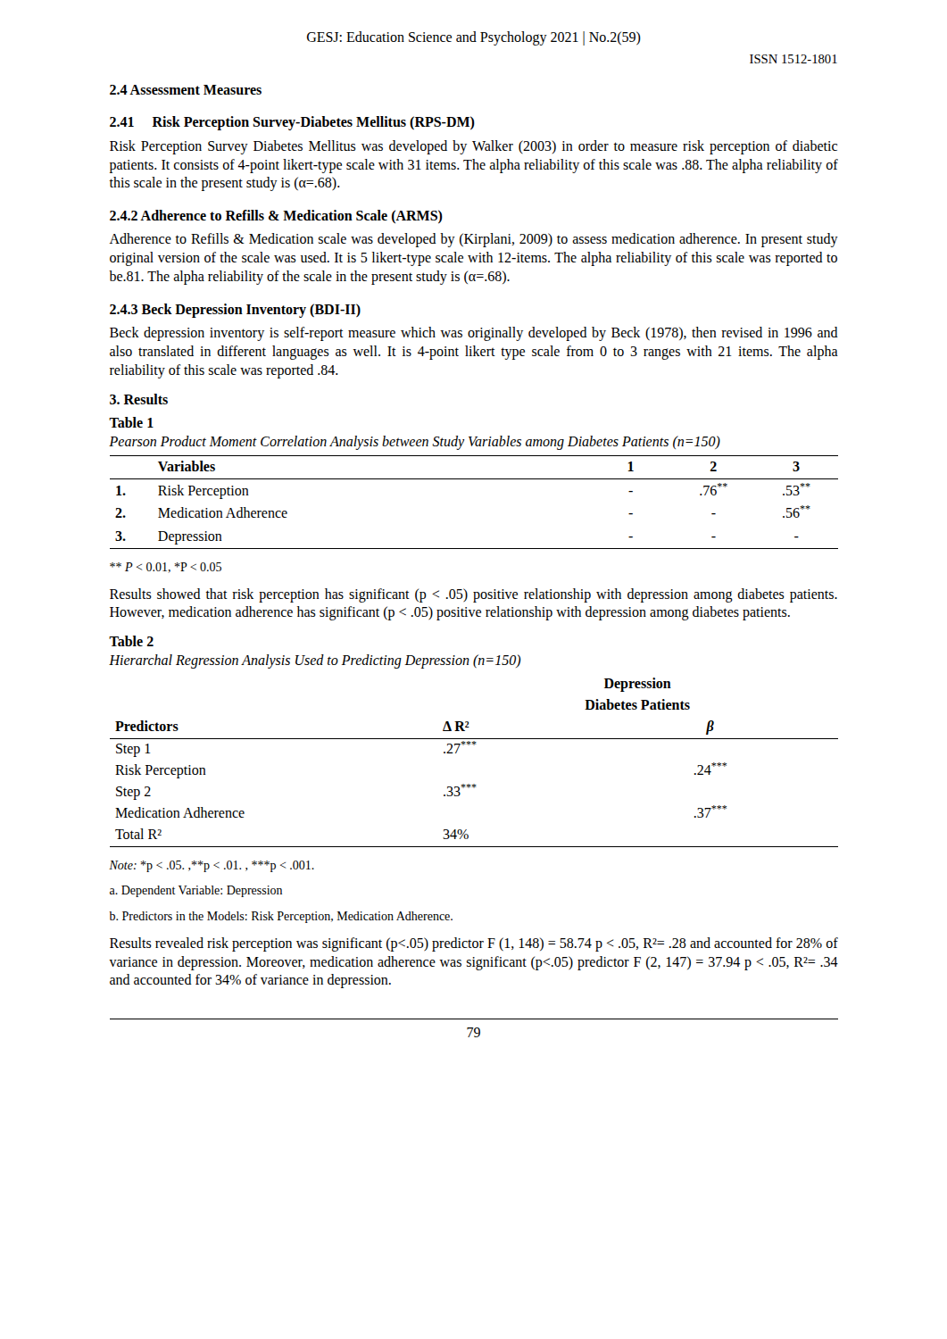GESJ: Education Science and Psychology 2021 | No.2(59)
ISSN 1512-1801
2.4 Assessment Measures
2.41 Risk Perception Survey-Diabetes Mellitus (RPS-DM)
Risk Perception Survey Diabetes Mellitus was developed by Walker (2003) in order to measure risk perception of diabetic patients. It consists of 4-point likert-type scale with 31 items. The alpha reliability of this scale was .88. The alpha reliability of this scale in the present study is (α=.68).
2.4.2 Adherence to Refills & Medication Scale (ARMS)
Adherence to Refills & Medication scale was developed by (Kirplani, 2009) to assess medication adherence. In present study original version of the scale was used. It is 5 likert-type scale with 12-items. The alpha reliability of this scale was reported to be.81. The alpha reliability of the scale in the present study is (α=.68).
2.4.3 Beck Depression Inventory (BDI-II)
Beck depression inventory is self-report measure which was originally developed by Beck (1978), then revised in 1996 and also translated in different languages as well. It is 4-point likert type scale from 0 to 3 ranges with 21 items. The alpha reliability of this scale was reported .84.
3. Results
Table 1
Pearson Product Moment Correlation Analysis between Study Variables among Diabetes Patients (n=150)
| | Variables | 1 | 2 | 3 |
| --- | --- | --- | --- | --- |
| 1. | Risk Perception | - | .76 ** | .53 ** |
| 2. | Medication Adherence | - | - | .56 ** |
| 3. | Depression | - | - | - |
** P < 0.01, *P < 0.05
Results showed that risk perception has significant (p < .05) positive relationship with depression among diabetes patients. However, medication adherence has significant (p < .05) positive relationship with depression among diabetes patients.
Table 2
Hierarchal Regression Analysis Used to Predicting Depression (n=150)
| | Depression |
| --- | --- |
| | Diabetes Patients |
| Predictors | Δ R² | β |
| Step 1 | .27 *** | |
| Risk Perception | | .24 *** |
| Step 2 | .33 *** | |
| Medication Adherence | | .37 *** |
| Total R² | 34% | |
Note: *p < .05. ,**p < .01. , ***p < .001.
a. Dependent Variable: Depression
b. Predictors in the Models: Risk Perception, Medication Adherence.
Results revealed risk perception was significant (p<.05) predictor F (1, 148) = 58.74 p < .05, R²= .28 and accounted for 28% of variance in depression. Moreover, medication adherence was significant (p<.05) predictor F (2, 147) = 37.94 p < .05, R²= .34 and accounted for 34% of variance in depression.
79